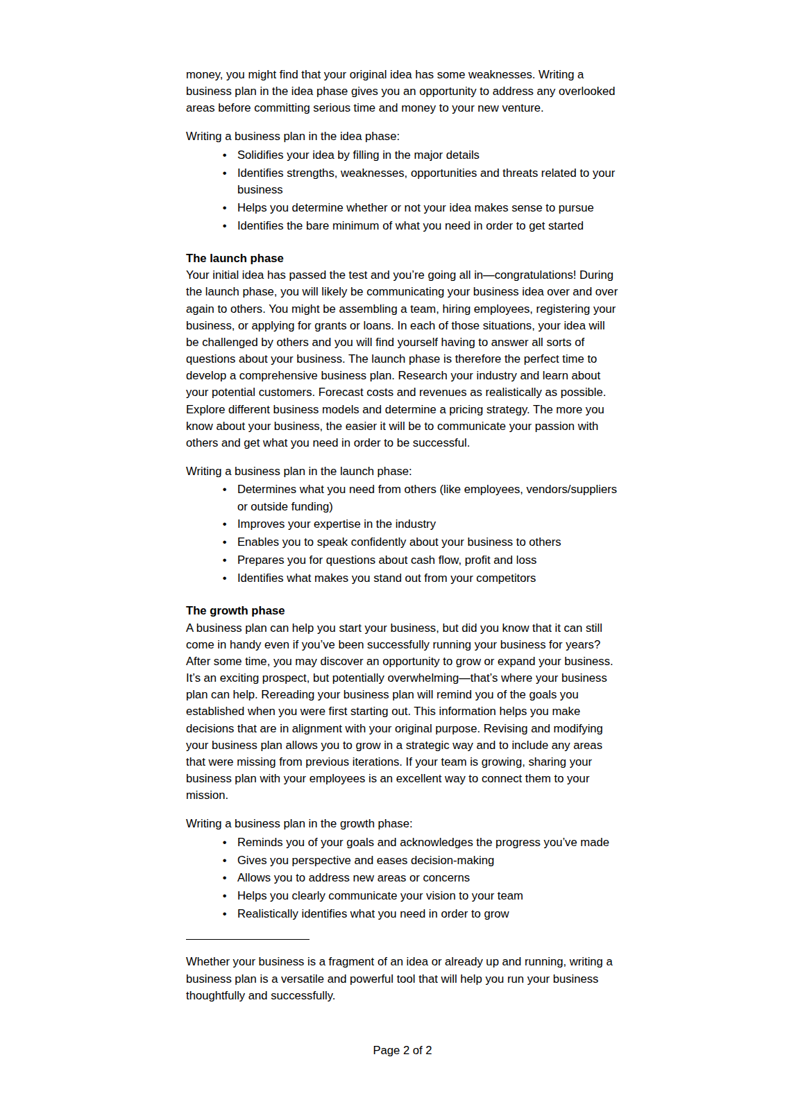money, you might find that your original idea has some weaknesses. Writing a business plan in the idea phase gives you an opportunity to address any overlooked areas before committing serious time and money to your new venture.
Writing a business plan in the idea phase:
Solidifies your idea by filling in the major details
Identifies strengths, weaknesses, opportunities and threats related to your business
Helps you determine whether or not your idea makes sense to pursue
Identifies the bare minimum of what you need in order to get started
The launch phase
Your initial idea has passed the test and you’re going all in—congratulations! During the launch phase, you will likely be communicating your business idea over and over again to others. You might be assembling a team, hiring employees, registering your business, or applying for grants or loans. In each of those situations, your idea will be challenged by others and you will find yourself having to answer all sorts of questions about your business. The launch phase is therefore the perfect time to develop a comprehensive business plan. Research your industry and learn about your potential customers. Forecast costs and revenues as realistically as possible. Explore different business models and determine a pricing strategy. The more you know about your business, the easier it will be to communicate your passion with others and get what you need in order to be successful.
Writing a business plan in the launch phase:
Determines what you need from others (like employees, vendors/suppliers or outside funding)
Improves your expertise in the industry
Enables you to speak confidently about your business to others
Prepares you for questions about cash flow, profit and loss
Identifies what makes you stand out from your competitors
The growth phase
A business plan can help you start your business, but did you know that it can still come in handy even if you’ve been successfully running your business for years? After some time, you may discover an opportunity to grow or expand your business. It’s an exciting prospect, but potentially overwhelming—that’s where your business plan can help. Rereading your business plan will remind you of the goals you established when you were first starting out. This information helps you make decisions that are in alignment with your original purpose. Revising and modifying your business plan allows you to grow in a strategic way and to include any areas that were missing from previous iterations. If your team is growing, sharing your business plan with your employees is an excellent way to connect them to your mission.
Writing a business plan in the growth phase:
Reminds you of your goals and acknowledges the progress you’ve made
Gives you perspective and eases decision-making
Allows you to address new areas or concerns
Helps you clearly communicate your vision to your team
Realistically identifies what you need in order to grow
Whether your business is a fragment of an idea or already up and running, writing a business plan is a versatile and powerful tool that will help you run your business thoughtfully and successfully.
Page 2 of 2